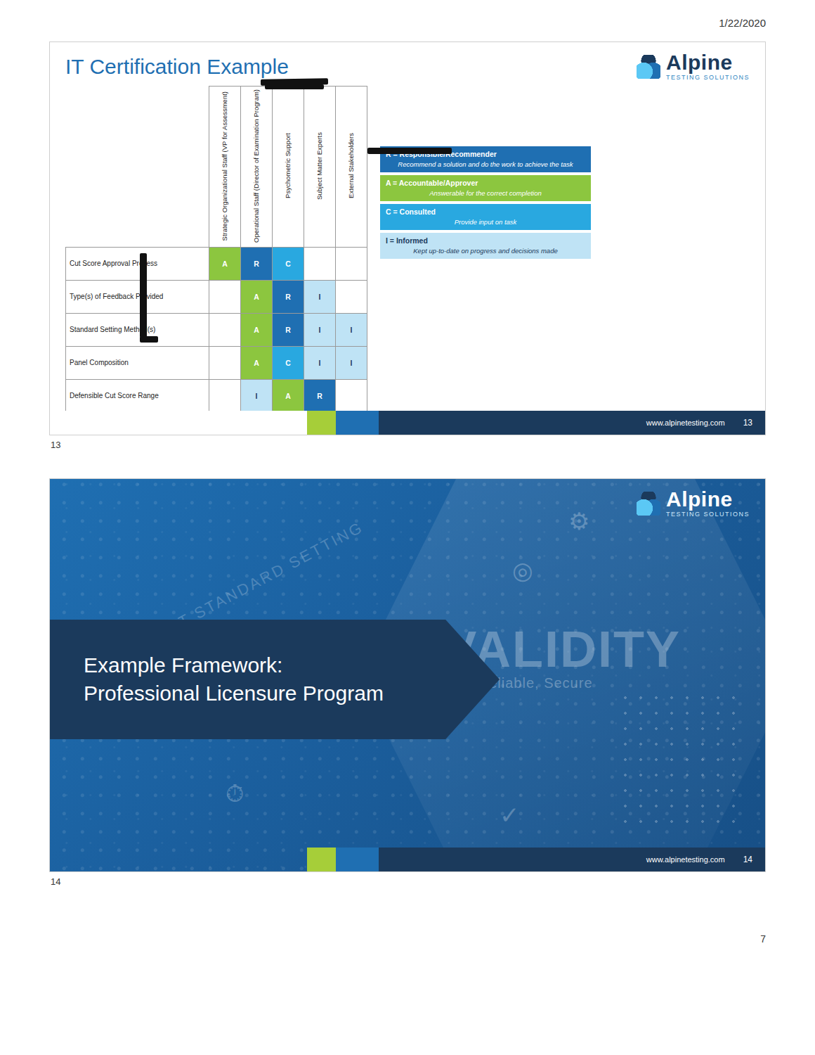1/22/2020
IT Certification Example
Alpine
Testing Solutions
| | Strategic Organizational Staff (VP for Assessment) | Operational Staff (Director of Examination Program) | Psychometric Support | Subject Matter Experts | External Stakeholders |
| --- | --- | --- | --- | --- | --- |
| Cut Score Approval Process | A | R | C | | |
| Type(s) of Feedback Provided | | A | R | I | |
| Standard Setting Method(s) | | A | R | I | I |
| Panel Composition | | A | C | I | I |
| Defensible Cut Score Range | | I | A | R | |
| Final Cut Score | | A | C | | |
| Calculate Evaluative Statistics based on Cut Score | | A | R | | |
| Review Results regarding Keeping or Revising Cut Score | | A | R | C | |
| Policy Decisions regarding Cut Score Revisions | A | I | C | | |
R = Responsible/Recommender Recommend a solution and do the work to achieve the task
A = Accountable/Approver Answerable for the correct completion
C = Consulted Provide input on task
I = Informed Kept up-to-date on progress and decisions made
www.alpinetesting.com 13
13
Alpine
Testing Solutions
Conduct Standard Setting
VALIDITY
Fair, Reliable, Secure
Example Framework:
Professional Licensure Program
⚙ ◎ ⏱ ✓
www.alpinetesting.com 14
14
7